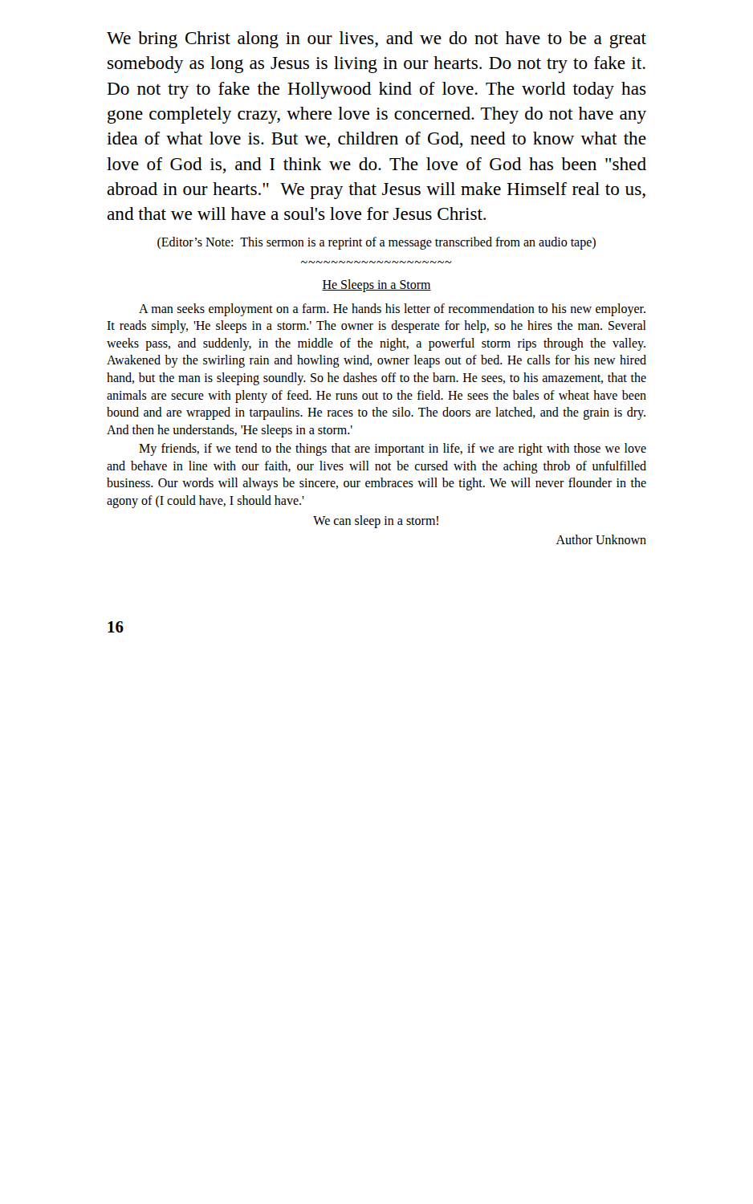We bring Christ along in our lives, and we do not have to be a great somebody as long as Jesus is living in our hearts. Do not try to fake it. Do not try to fake the Hollywood kind of love. The world today has gone completely crazy, where love is concerned. They do not have any idea of what love is. But we, children of God, need to know what the love of God is, and I think we do. The love of God has been "shed abroad in our hearts." We pray that Jesus will make Himself real to us, and that we will have a soul's love for Jesus Christ.
(Editor’s Note: This sermon is a reprint of a message transcribed from an audio tape)
~~~~~~~~~~~~~~~~~~~~
He Sleeps in a Storm
A man seeks employment on a farm. He hands his letter of recommendation to his new employer. It reads simply, 'He sleeps in a storm.' The owner is desperate for help, so he hires the man. Several weeks pass, and suddenly, in the middle of the night, a powerful storm rips through the valley. Awakened by the swirling rain and howling wind, owner leaps out of bed. He calls for his new hired hand, but the man is sleeping soundly. So he dashes off to the barn. He sees, to his amazement, that the animals are secure with plenty of feed. He runs out to the field. He sees the bales of wheat have been bound and are wrapped in tarpaulins. He races to the silo. The doors are latched, and the grain is dry. And then he understands, 'He sleeps in a storm.'
My friends, if we tend to the things that are important in life, if we are right with those we love and behave in line with our faith, our lives will not be cursed with the aching throb of unfulfilled business. Our words will always be sincere, our embraces will be tight. We will never flounder in the agony of (I could have, I should have.'
We can sleep in a storm!
Author Unknown
16